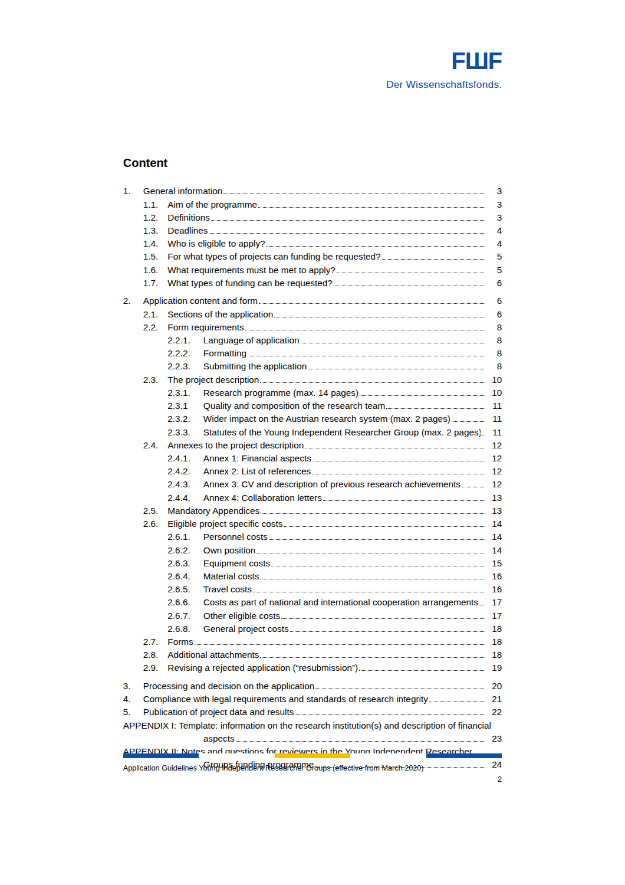FШF
Der Wissenschaftsfonds.
Content
1. General information 3
1.1. Aim of the programme 3
1.2. Definitions 3
1.3. Deadlines 4
1.4. Who is eligible to apply? 4
1.5. For what types of projects can funding be requested? 5
1.6. What requirements must be met to apply? 5
1.7. What types of funding can be requested? 6
2. Application content and form 6
2.1. Sections of the application 6
2.2. Form requirements 8
2.2.1. Language of application 8
2.2.2. Formatting 8
2.2.3. Submitting the application 8
2.3. The project description 10
2.3.1. Research programme (max. 14 pages) 10
2.3.1 Quality and composition of the research team 11
2.3.2. Wider impact on the Austrian research system (max. 2 pages) 11
2.3.3. Statutes of the Young Independent Researcher Group (max. 2 pages) 11
2.4. Annexes to the project description 12
2.4.1. Annex 1: Financial aspects 12
2.4.2. Annex 2: List of references 12
2.4.3. Annex 3: CV and description of previous research achievements 12
2.4.4. Annex 4: Collaboration letters 13
2.5. Mandatory Appendices 13
2.6. Eligible project specific costs 14
2.6.1. Personnel costs 14
2.6.2. Own position 14
2.6.3. Equipment costs 15
2.6.4. Material costs 16
2.6.5. Travel costs 16
2.6.6. Costs as part of national and international cooperation arrangements 17
2.6.7. Other eligible costs 17
2.6.8. General project costs 18
2.7. Forms 18
2.8. Additional attachments 18
2.9. Revising a rejected application (“resubmission”) 19
3. Processing and decision on the application 20
4. Compliance with legal requirements and standards of research integrity 21
5. Publication of project data and results 22
APPENDIX I: Template: information on the research institution(s) and description of financial
aspects 23
APPENDIX II: Notes and questions for reviewers in the Young Independent Researcher
Groups funding programme 24
Application Guidelines Young Independent Researcher Groups (effective from March 2020)
2